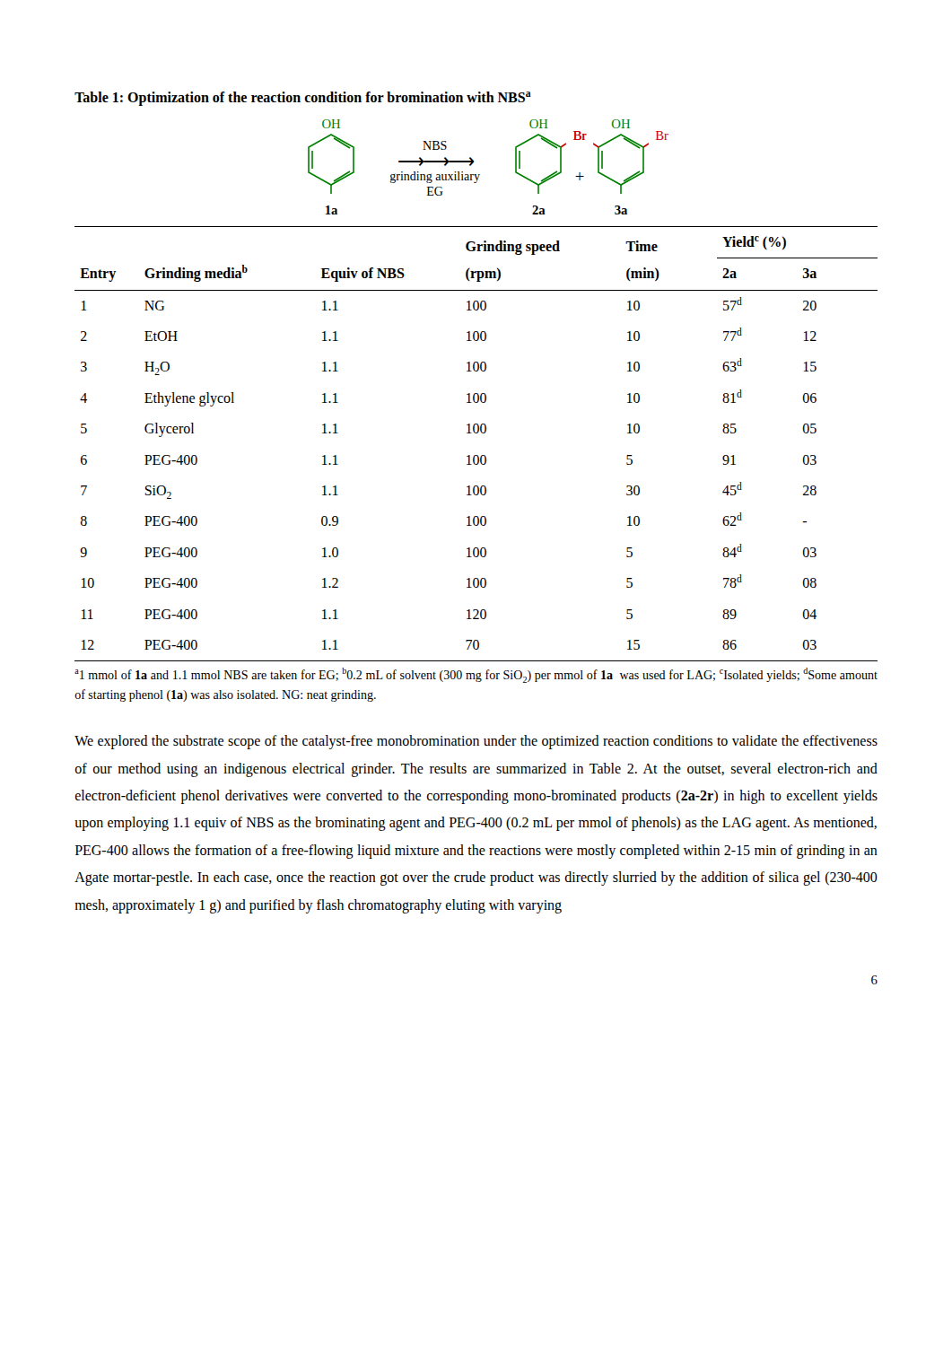Table 1: Optimization of the reaction condition for bromination with NBSa
OH
1a
NBS
⟶⟶⟶
grinding auxiliary
EG
OH
Br
2a
+
OH
Br Br
3a
| Entry | Grinding media b | Equiv of NBS | Grinding speed (rpm) | Time (min) | Yield c (%) |
| --- | --- | --- | --- | --- | --- |
| 2a | 3a |
| 1 | NG | 1.1 | 100 | 10 | 57 d | 20 |
| 2 | EtOH | 1.1 | 100 | 10 | 77 d | 12 |
| 3 | H 2 O | 1.1 | 100 | 10 | 63 d | 15 |
| 4 | Ethylene glycol | 1.1 | 100 | 10 | 81 d | 06 |
| 5 | Glycerol | 1.1 | 100 | 10 | 85 | 05 |
| 6 | PEG-400 | 1.1 | 100 | 5 | 91 | 03 |
| 7 | SiO 2 | 1.1 | 100 | 30 | 45 d | 28 |
| 8 | PEG-400 | 0.9 | 100 | 10 | 62 d | - |
| 9 | PEG-400 | 1.0 | 100 | 5 | 84 d | 03 |
| 10 | PEG-400 | 1.2 | 100 | 5 | 78 d | 08 |
| 11 | PEG-400 | 1.1 | 120 | 5 | 89 | 04 |
| 12 | PEG-400 | 1.1 | 70 | 15 | 86 | 03 |
a1 mmol of 1a and 1.1 mmol NBS are taken for EG; b0.2 mL of solvent (300 mg for SiO2) per mmol of 1a was used for LAG; cIsolated yields; dSome amount of starting phenol (1a) was also isolated. NG: neat grinding.
We explored the substrate scope of the catalyst-free monobromination under the optimized reaction conditions to validate the effectiveness of our method using an indigenous electrical grinder. The results are summarized in Table 2. At the outset, several electron-rich and electron-deficient phenol derivatives were converted to the corresponding mono-brominated products (2a-2r) in high to excellent yields upon employing 1.1 equiv of NBS as the brominating agent and PEG-400 (0.2 mL per mmol of phenols) as the LAG agent. As mentioned, PEG-400 allows the formation of a free-flowing liquid mixture and the reactions were mostly completed within 2-15 min of grinding in an Agate mortar-pestle. In each case, once the reaction got over the crude product was directly slurried by the addition of silica gel (230-400 mesh, approximately 1 g) and purified by flash chromatography eluting with varying
6